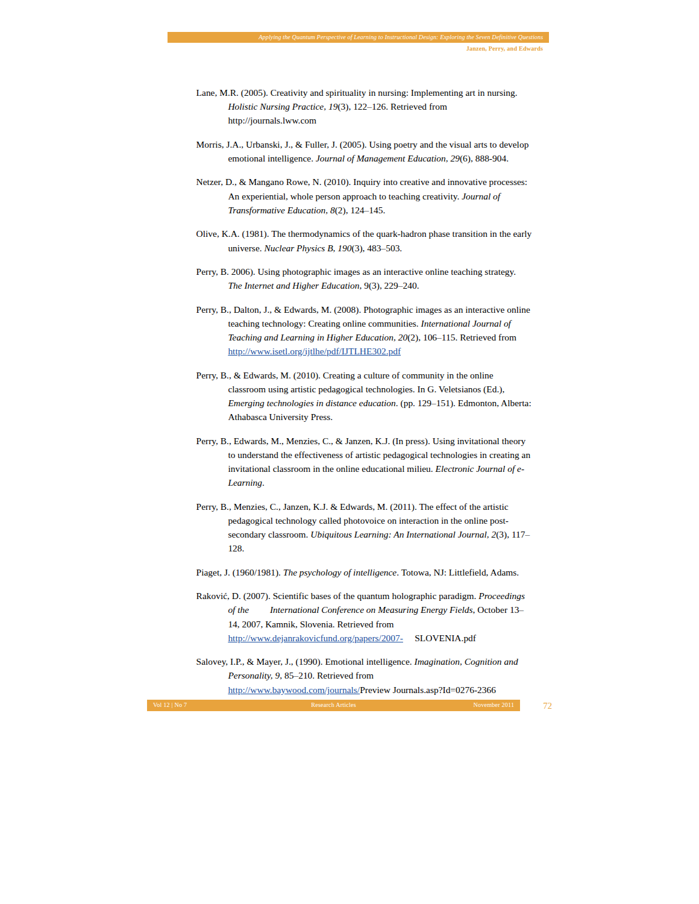Applying the Quantum Perspective of Learning to Instructional Design: Exploring the Seven Definitive Questions
Janzen, Perry, and Edwards
Lane, M.R. (2005). Creativity and spirituality in nursing: Implementing art in nursing. Holistic Nursing Practice, 19(3), 122–126. Retrieved from http://journals.lww.com
Morris, J.A., Urbanski, J., & Fuller, J. (2005). Using poetry and the visual arts to develop emotional intelligence. Journal of Management Education, 29(6), 888-904.
Netzer, D., & Mangano Rowe, N. (2010). Inquiry into creative and innovative processes: An experiential, whole person approach to teaching creativity. Journal of Transformative Education, 8(2), 124–145.
Olive, K.A. (1981). The thermodynamics of the quark-hadron phase transition in the early universe. Nuclear Physics B, 190(3), 483–503.
Perry, B. 2006). Using photographic images as an interactive online teaching strategy. The Internet and Higher Education, 9(3), 229–240.
Perry, B., Dalton, J., & Edwards, M. (2008). Photographic images as an interactive online teaching technology: Creating online communities. International Journal of Teaching and Learning in Higher Education, 20(2), 106–115. Retrieved from http://www.isetl.org/ijtlhe/pdf/IJTLHE302.pdf
Perry, B., & Edwards, M. (2010). Creating a culture of community in the online classroom using artistic pedagogical technologies. In G. Veletsianos (Ed.), Emerging technologies in distance education. (pp. 129–151). Edmonton, Alberta: Athabasca University Press.
Perry, B., Edwards, M., Menzies, C., & Janzen, K.J. (In press). Using invitational theory to understand the effectiveness of artistic pedagogical technologies in creating an invitational classroom in the online educational milieu. Electronic Journal of e-Learning.
Perry, B., Menzies, C., Janzen, K.J. & Edwards, M. (2011). The effect of the artistic pedagogical technology called photovoice on interaction in the online post-secondary classroom. Ubiquitous Learning: An International Journal, 2(3), 117–128.
Piaget, J. (1960/1981). The psychology of intelligence. Totowa, NJ: Littlefield, Adams.
Raković, D. (2007). Scientific bases of the quantum holographic paradigm. Proceedings of the International Conference on Measuring Energy Fields, October 13–14, 2007, Kamnik, Slovenia. Retrieved from http://www.dejanrakovicfund.org/papers/2007- SLOVENIA.pdf
Salovey, I.P., & Mayer, J., (1990). Emotional intelligence. Imagination, Cognition and Personality, 9, 85–210. Retrieved from http://www.baywood.com/journals/Preview Journals.asp?Id=0276-2366
Vol 12 | No 7
Research Articles
November 2011
72